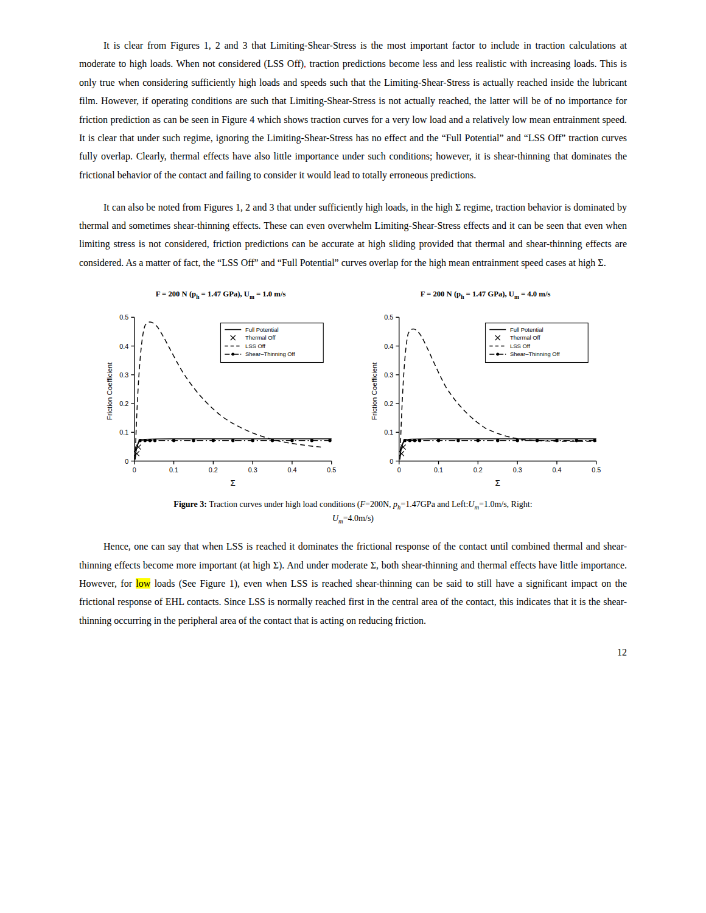It is clear from Figures 1, 2 and 3 that Limiting-Shear-Stress is the most important factor to include in traction calculations at moderate to high loads. When not considered (LSS Off), traction predictions become less and less realistic with increasing loads. This is only true when considering sufficiently high loads and speeds such that the Limiting-Shear-Stress is actually reached inside the lubricant film. However, if operating conditions are such that Limiting-Shear-Stress is not actually reached, the latter will be of no importance for friction prediction as can be seen in Figure 4 which shows traction curves for a very low load and a relatively low mean entrainment speed. It is clear that under such regime, ignoring the Limiting-Shear-Stress has no effect and the “Full Potential” and “LSS Off” traction curves fully overlap. Clearly, thermal effects have also little importance under such conditions; however, it is shear-thinning that dominates the frictional behavior of the contact and failing to consider it would lead to totally erroneous predictions.
It can also be noted from Figures 1, 2 and 3 that under sufficiently high loads, in the high Σ regime, traction behavior is dominated by thermal and sometimes shear-thinning effects. These can even overwhelm Limiting-Shear-Stress effects and it can be seen that even when limiting stress is not considered, friction predictions can be accurate at high sliding provided that thermal and shear-thinning effects are considered. As a matter of fact, the “LSS Off” and “Full Potential” curves overlap for the high mean entrainment speed cases at high Σ.
F = 200 N (ph = 1.47 GPa), Um = 1.0 m/s
0 0.1 0.2 0.3 0.4 0.5 0 0.1 0.2 0.3 0.4 0.5 Friction Coefficient Σ Full Potential Thermal Off LSS Off Shear–Thinning Off
F = 200 N (ph = 1.47 GPa), Um = 4.0 m/s
0 0.1 0.2 0.3 0.4 0.5 0 0.1 0.2 0.3 0.4 0.5 Friction Coefficient Σ Full Potential Thermal Off LSS Off Shear–Thinning Off
Figure 3: Traction curves under high load conditions (F=200N, ph=1.47GPa and Left:Um=1.0m/s, Right:
Um=4.0m/s)
Hence, one can say that when LSS is reached it dominates the frictional response of the contact until combined thermal and shear-thinning effects become more important (at high Σ). And under moderate Σ, both shear-thinning and thermal effects have little importance. However, for low loads (See Figure 1), even when LSS is reached shear-thinning can be said to still have a significant impact on the frictional response of EHL contacts. Since LSS is normally reached first in the central area of the contact, this indicates that it is the shear-thinning occurring in the peripheral area of the contact that is acting on reducing friction.
12